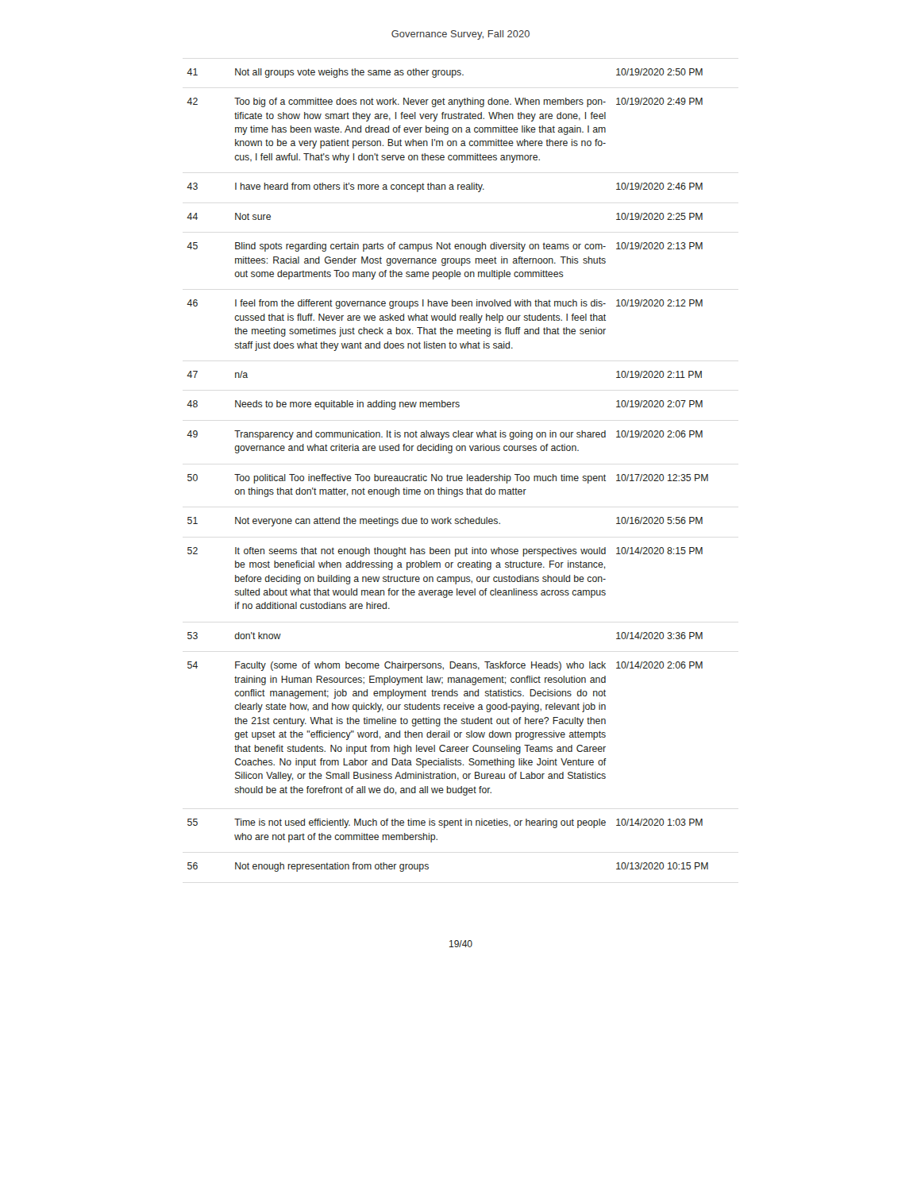Governance Survey, Fall 2020
| 41 | Not all groups vote weighs the same as other groups. | 10/19/2020 2:50 PM |
| 42 | Too big of a committee does not work. Never get anything done. When members pontificate to show how smart they are, I feel very frustrated. When they are done, I feel my time has been waste. And dread of ever being on a committee like that again. I am known to be a very patient person. But when I'm on a committee where there is no focus, I fell awful. That's why I don't serve on these committees anymore. | 10/19/2020 2:49 PM |
| 43 | I have heard from others it's more a concept than a reality. | 10/19/2020 2:46 PM |
| 44 | Not sure | 10/19/2020 2:25 PM |
| 45 | Blind spots regarding certain parts of campus Not enough diversity on teams or committees: Racial and Gender Most governance groups meet in afternoon. This shuts out some departments Too many of the same people on multiple committees | 10/19/2020 2:13 PM |
| 46 | I feel from the different governance groups I have been involved with that much is discussed that is fluff. Never are we asked what would really help our students. I feel that the meeting sometimes just check a box. That the meeting is fluff and that the senior staff just does what they want and does not listen to what is said. | 10/19/2020 2:12 PM |
| 47 | n/a | 10/19/2020 2:11 PM |
| 48 | Needs to be more equitable in adding new members | 10/19/2020 2:07 PM |
| 49 | Transparency and communication. It is not always clear what is going on in our shared governance and what criteria are used for deciding on various courses of action. | 10/19/2020 2:06 PM |
| 50 | Too political Too ineffective Too bureaucratic No true leadership Too much time spent on things that don't matter, not enough time on things that do matter | 10/17/2020 12:35 PM |
| 51 | Not everyone can attend the meetings due to work schedules. | 10/16/2020 5:56 PM |
| 52 | It often seems that not enough thought has been put into whose perspectives would be most beneficial when addressing a problem or creating a structure. For instance, before deciding on building a new structure on campus, our custodians should be consulted about what that would mean for the average level of cleanliness across campus if no additional custodians are hired. | 10/14/2020 8:15 PM |
| 53 | don't know | 10/14/2020 3:36 PM |
| 54 | Faculty (some of whom become Chairpersons, Deans, Taskforce Heads) who lack training in Human Resources; Employment law; management; conflict resolution and conflict management; job and employment trends and statistics. Decisions do not clearly state how, and how quickly, our students receive a good-paying, relevant job in the 21st century. What is the timeline to getting the student out of here? Faculty then get upset at the "efficiency" word, and then derail or slow down progressive attempts that benefit students. No input from high level Career Counseling Teams and Career Coaches. No input from Labor and Data Specialists. Something like Joint Venture of Silicon Valley, or the Small Business Administration, or Bureau of Labor and Statistics should be at the forefront of all we do, and all we budget for. | 10/14/2020 2:06 PM |
| 55 | Time is not used efficiently. Much of the time is spent in niceties, or hearing out people who are not part of the committee membership. | 10/14/2020 1:03 PM |
| 56 | Not enough representation from other groups | 10/13/2020 10:15 PM |
19/40